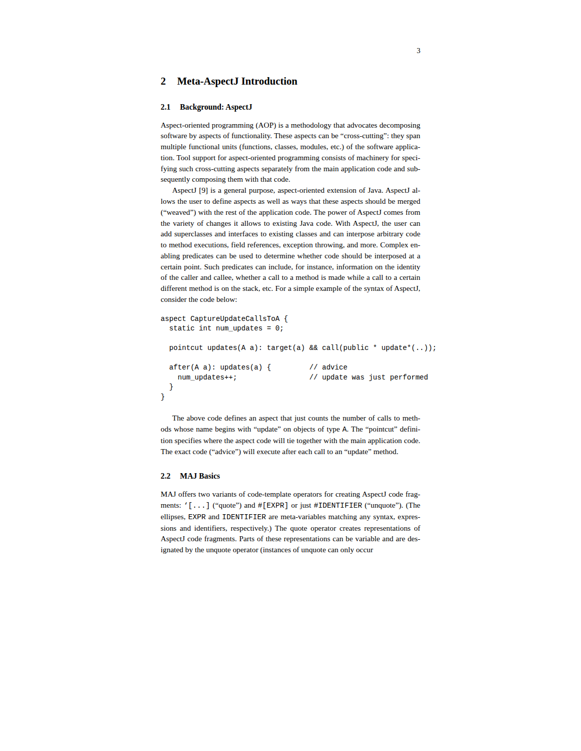3
2 Meta-AspectJ Introduction
2.1 Background: AspectJ
Aspect-oriented programming (AOP) is a methodology that advocates decomposing software by aspects of functionality. These aspects can be “cross-cutting”: they span multiple functional units (functions, classes, modules, etc.) of the software application. Tool support for aspect-oriented programming consists of machinery for specifying such cross-cutting aspects separately from the main application code and subsequently composing them with that code.
AspectJ [9] is a general purpose, aspect-oriented extension of Java. AspectJ allows the user to define aspects as well as ways that these aspects should be merged (“weaved”) with the rest of the application code. The power of AspectJ comes from the variety of changes it allows to existing Java code. With AspectJ, the user can add superclasses and interfaces to existing classes and can interpose arbitrary code to method executions, field references, exception throwing, and more. Complex enabling predicates can be used to determine whether code should be interposed at a certain point. Such predicates can include, for instance, information on the identity of the caller and callee, whether a call to a method is made while a call to a certain different method is on the stack, etc. For a simple example of the syntax of AspectJ, consider the code below:
aspect CaptureUpdateCallsToA {
  static int num_updates = 0;

  pointcut updates(A a): target(a) && call(public * update*(..));

  after(A a): updates(a) {         // advice
    num_updates++;                 // update was just performed
  }
}
The above code defines an aspect that just counts the number of calls to methods whose name begins with “update” on objects of type A. The “pointcut” definition specifies where the aspect code will tie together with the main application code. The exact code (“advice”) will execute after each call to an “update” method.
2.2 MAJ Basics
MAJ offers two variants of code-template operators for creating AspectJ code fragments: ‘[...] (“quote”) and #[EXPR] or just #IDENTIFIER (“unquote”). (The ellipses, EXPR and IDENTIFIER are meta-variables matching any syntax, expressions and identifiers, respectively.) The quote operator creates representations of AspectJ code fragments. Parts of these representations can be variable and are designated by the unquote operator (instances of unquote can only occur